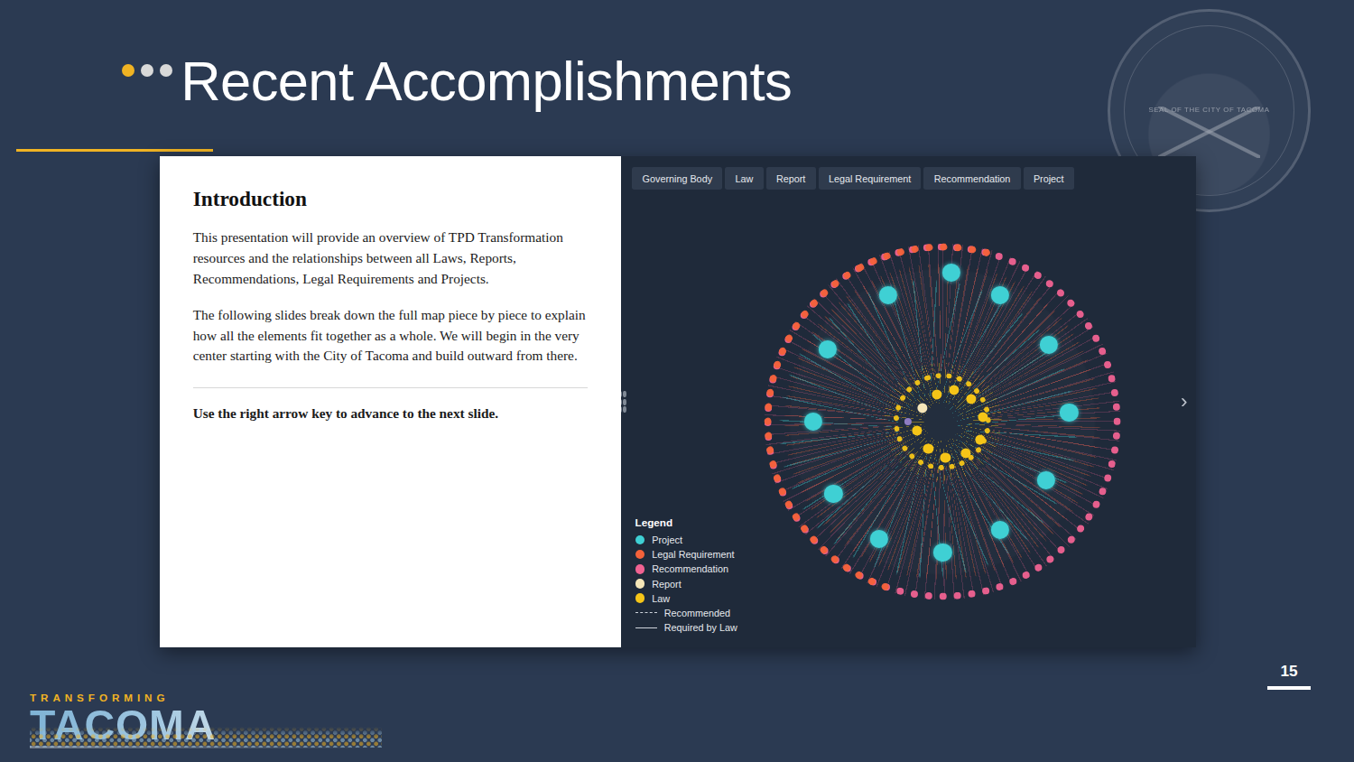Seal of the City of Tacoma
Recent Accomplishments
Introduction
This presentation will provide an overview of TPD Transformation resources and the relationships between all Laws, Reports, Recommendations, Legal Requirements and Projects.
The following slides break down the full map piece by piece to explain how all the elements fit together as a whole. We will begin in the very center starting with the City of Tacoma and build outward from there.
Use the right arrow key to advance to the next slide.
Governing Body Law Report Legal Requirement Recommendation Project
›
Legend
Project
Legal Requirement
Recommendation
Report
Law
Recommended
Required by Law
15
TRANSFORMING
TACOMA